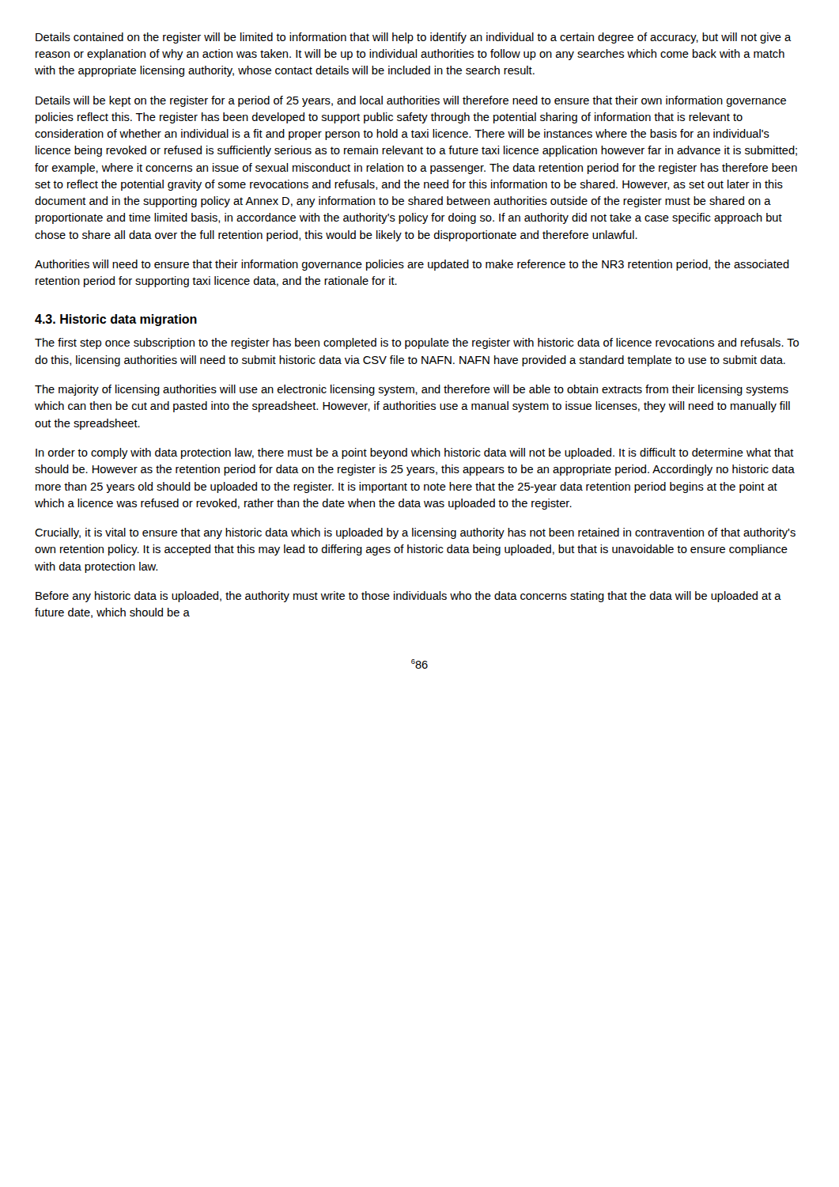Details contained on the register will be limited to information that will help to identify an individual to a certain degree of accuracy, but will not give a reason or explanation of why an action was taken. It will be up to individual authorities to follow up on any searches which come back with a match with the appropriate licensing authority, whose contact details will be included in the search result.
Details will be kept on the register for a period of 25 years, and local authorities will therefore need to ensure that their own information governance policies reflect this. The register has been developed to support public safety through the potential sharing of information that is relevant to consideration of whether an individual is a fit and proper person to hold a taxi licence. There will be instances where the basis for an individual's licence being revoked or refused is sufficiently serious as to remain relevant to a future taxi licence application however far in advance it is submitted; for example, where it concerns an issue of sexual misconduct in relation to a passenger. The data retention period for the register has therefore been set to reflect the potential gravity of some revocations and refusals, and the need for this information to be shared. However, as set out later in this document and in the supporting policy at Annex D, any information to be shared between authorities outside of the register must be shared on a proportionate and time limited basis, in accordance with the authority's policy for doing so. If an authority did not take a case specific approach but chose to share all data over the full retention period, this would be likely to be disproportionate and therefore unlawful.
Authorities will need to ensure that their information governance policies are updated to make reference to the NR3 retention period, the associated retention period for supporting taxi licence data, and the rationale for it.
4.3. Historic data migration
The first step once subscription to the register has been completed is to populate the register with historic data of licence revocations and refusals. To do this, licensing authorities will need to submit historic data via CSV file to NAFN. NAFN have provided a standard template to use to submit data.
The majority of licensing authorities will use an electronic licensing system, and therefore will be able to obtain extracts from their licensing systems which can then be cut and pasted into the spreadsheet. However, if authorities use a manual system to issue licenses, they will need to manually fill out the spreadsheet.
In order to comply with data protection law, there must be a point beyond which historic data will not be uploaded. It is difficult to determine what that should be. However as the retention period for data on the register is 25 years, this appears to be an appropriate period. Accordingly no historic data more than 25 years old should be uploaded to the register. It is important to note here that the 25-year data retention period begins at the point at which a licence was refused or revoked, rather than the date when the data was uploaded to the register.
Crucially, it is vital to ensure that any historic data which is uploaded by a licensing authority has not been retained in contravention of that authority's own retention policy. It is accepted that this may lead to differing ages of historic data being uploaded, but that is unavoidable to ensure compliance with data protection law.
Before any historic data is uploaded, the authority must write to those individuals who the data concerns stating that the data will be uploaded at a future date, which should be a
686